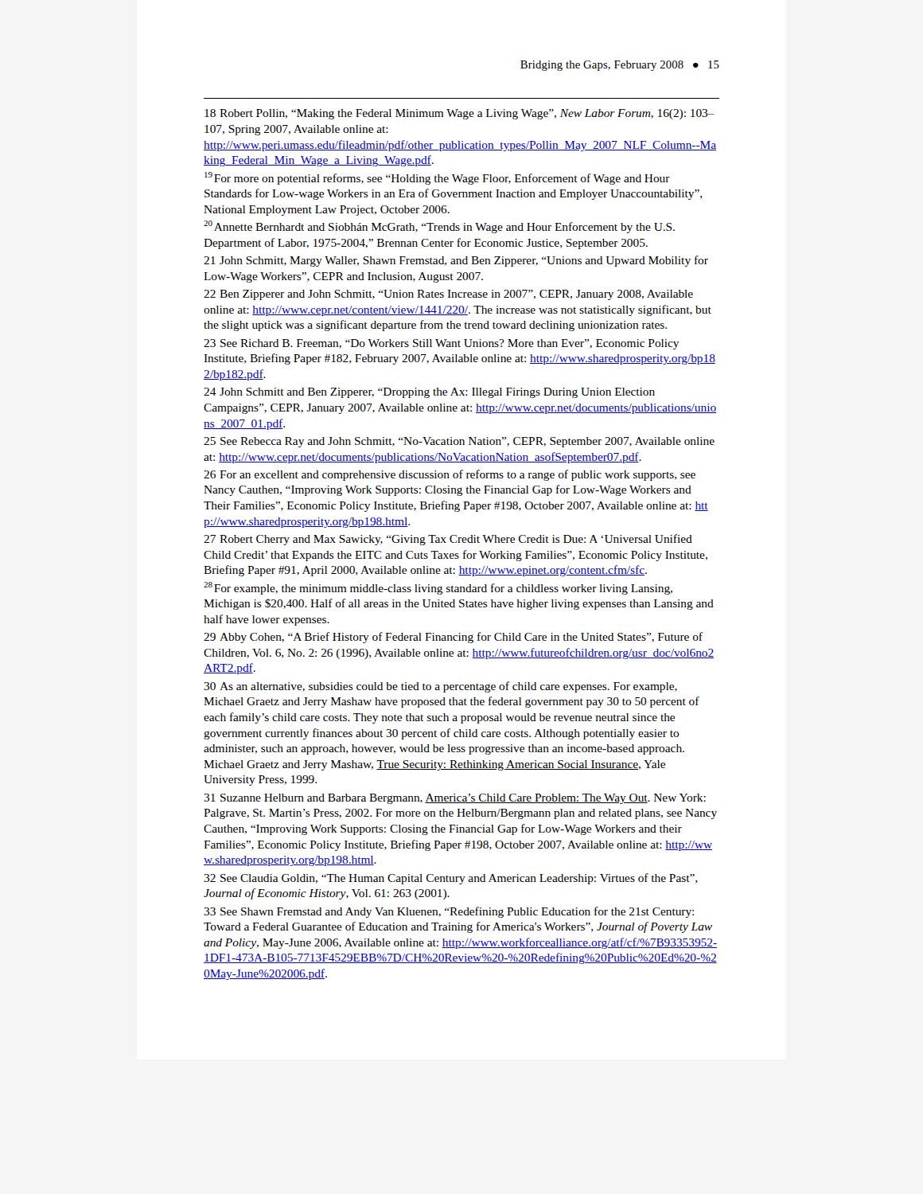Bridging the Gaps, February 2008 ● 15
18 Robert Pollin, “Making the Federal Minimum Wage a Living Wage”, New Labor Forum, 16(2): 103–107, Spring 2007, Available online at:
http://www.peri.umass.edu/fileadmin/pdf/other_publication_types/Pollin_May_2007_NLF_Column--Making_Federal_Min_Wage_a_Living_Wage.pdf.
19For more on potential reforms, see “Holding the Wage Floor, Enforcement of Wage and Hour Standards for Low-wage Workers in an Era of Government Inaction and Employer Unaccountability”, National Employment Law Project, October 2006.
20Annette Bernhardt and Siobhán McGrath, “Trends in Wage and Hour Enforcement by the U.S. Department of Labor, 1975-2004,” Brennan Center for Economic Justice, September 2005.
21 John Schmitt, Margy Waller, Shawn Fremstad, and Ben Zipperer, “Unions and Upward Mobility for Low-Wage Workers”, CEPR and Inclusion, August 2007.
22 Ben Zipperer and John Schmitt, “Union Rates Increase in 2007”, CEPR, January 2008, Available online at: http://www.cepr.net/content/view/1441/220/. The increase was not statistically significant, but the slight uptick was a significant departure from the trend toward declining unionization rates.
23 See Richard B. Freeman, “Do Workers Still Want Unions? More than Ever”, Economic Policy Institute, Briefing Paper #182, February 2007, Available online at: http://www.sharedprosperity.org/bp182/bp182.pdf.
24 John Schmitt and Ben Zipperer, “Dropping the Ax: Illegal Firings During Union Election Campaigns”, CEPR, January 2007, Available online at: http://www.cepr.net/documents/publications/unions_2007_01.pdf.
25 See Rebecca Ray and John Schmitt, “No-Vacation Nation”, CEPR, September 2007, Available online at: http://www.cepr.net/documents/publications/NoVacationNation_asofSeptember07.pdf.
26 For an excellent and comprehensive discussion of reforms to a range of public work supports, see Nancy Cauthen, “Improving Work Supports: Closing the Financial Gap for Low-Wage Workers and Their Families”, Economic Policy Institute, Briefing Paper #198, October 2007, Available online at: http://www.sharedprosperity.org/bp198.html.
27 Robert Cherry and Max Sawicky, “Giving Tax Credit Where Credit is Due: A ‘Universal Unified Child Credit’ that Expands the EITC and Cuts Taxes for Working Families”, Economic Policy Institute, Briefing Paper #91, April 2000, Available online at: http://www.epinet.org/content.cfm/sfc.
28For example, the minimum middle-class living standard for a childless worker living Lansing, Michigan is $20,400. Half of all areas in the United States have higher living expenses than Lansing and half have lower expenses.
29 Abby Cohen, “A Brief History of Federal Financing for Child Care in the United States”, Future of Children, Vol. 6, No. 2: 26 (1996), Available online at: http://www.futureofchildren.org/usr_doc/vol6no2ART2.pdf.
30 As an alternative, subsidies could be tied to a percentage of child care expenses. For example, Michael Graetz and Jerry Mashaw have proposed that the federal government pay 30 to 50 percent of each family’s child care costs. They note that such a proposal would be revenue neutral since the government currently finances about 30 percent of child care costs. Although potentially easier to administer, such an approach, however, would be less progressive than an income-based approach. Michael Graetz and Jerry Mashaw, True Security: Rethinking American Social Insurance, Yale University Press, 1999.
31 Suzanne Helburn and Barbara Bergmann, America’s Child Care Problem: The Way Out. New York: Palgrave, St. Martin’s Press, 2002. For more on the Helburn/Bergmann plan and related plans, see Nancy Cauthen, “Improving Work Supports: Closing the Financial Gap for Low-Wage Workers and their Families”, Economic Policy Institute, Briefing Paper #198, October 2007, Available online at: http://www.sharedprosperity.org/bp198.html.
32 See Claudia Goldin, “The Human Capital Century and American Leadership: Virtues of the Past”, Journal of Economic History, Vol. 61: 263 (2001).
33 See Shawn Fremstad and Andy Van Kluenen, “Redefining Public Education for the 21st Century: Toward a Federal Guarantee of Education and Training for America's Workers”, Journal of Poverty Law and Policy, May-June 2006, Available online at: http://www.workforcealliance.org/atf/cf/%7B93353952-1DF1-473A-B105-7713F4529EBB%7D/CH%20Review%20-%20Redefining%20Public%20Ed%20-%20May-June%202006.pdf.